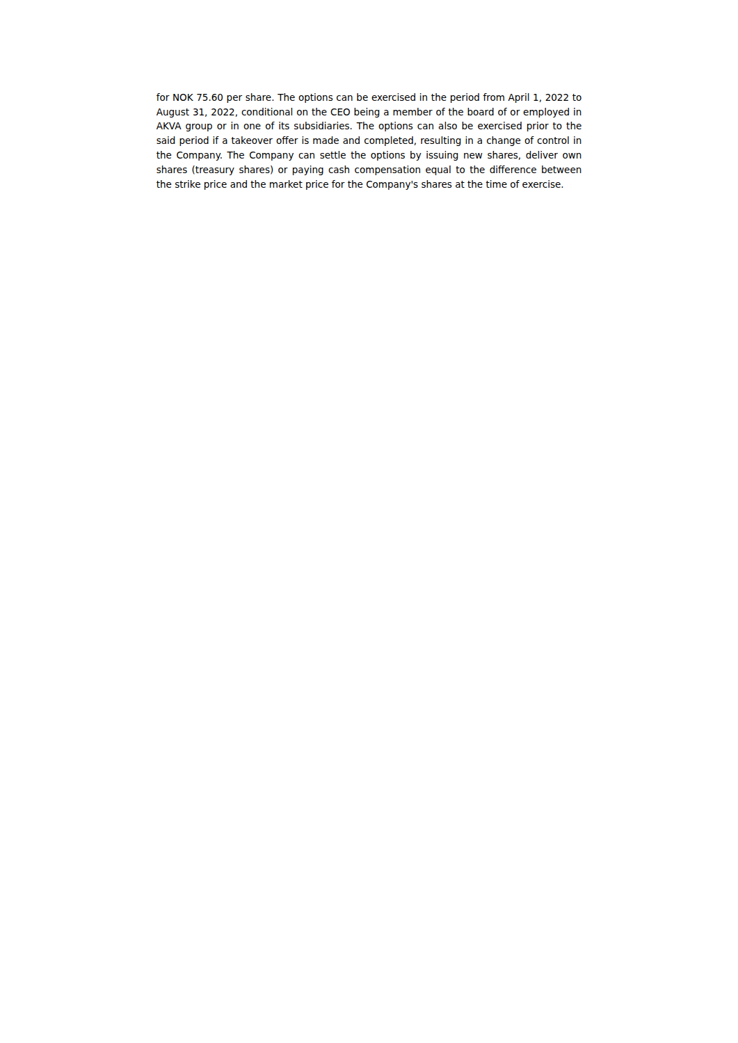for NOK 75.60 per share. The options can be exercised in the period from April 1, 2022 to August 31, 2022, conditional on the CEO being a member of the board of or employed in AKVA group or in one of its subsidiaries. The options can also be exercised prior to the said period if a takeover offer is made and completed, resulting in a change of control in the Company. The Company can settle the options by issuing new shares, deliver own shares (treasury shares) or paying cash compensation equal to the difference between the strike price and the market price for the Company's shares at the time of exercise.